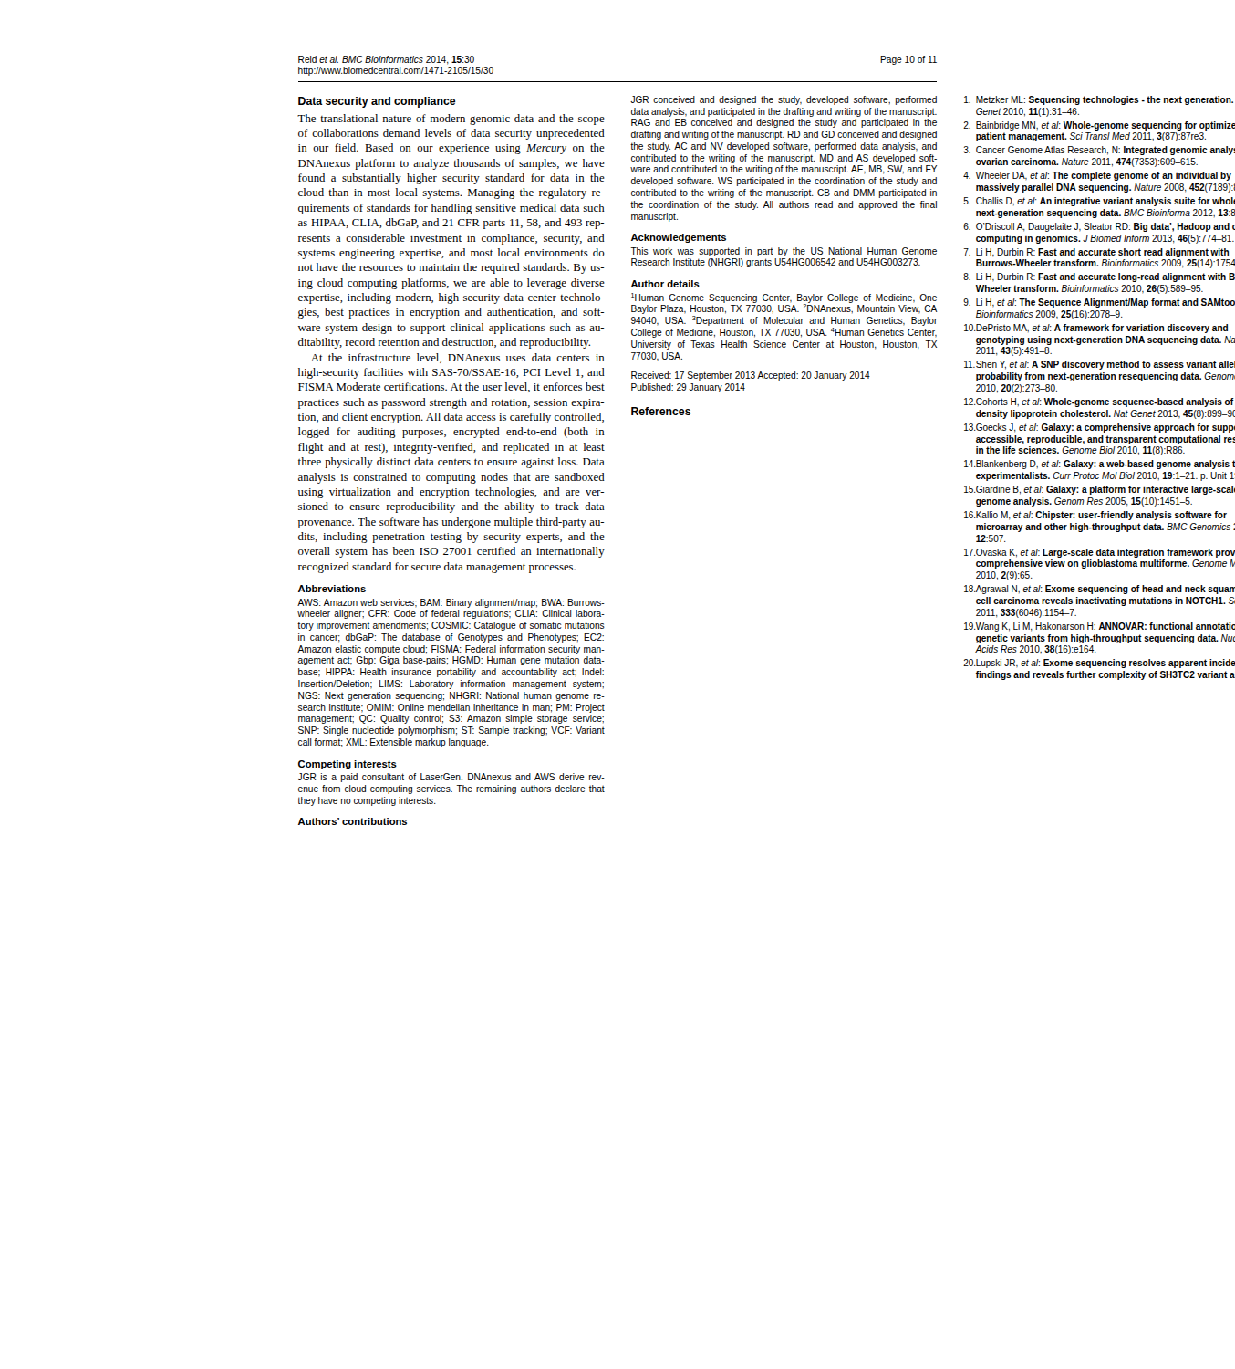Reid et al. BMC Bioinformatics 2014, 15:30 http://www.biomedcentral.com/1471-2105/15/30
Page 10 of 11
Data security and compliance
The translational nature of modern genomic data and the scope of collaborations demand levels of data security unprecedented in our field. Based on our experience using Mercury on the DNAnexus platform to analyze thousands of samples, we have found a substantially higher security standard for data in the cloud than in most local systems. Managing the regulatory requirements of standards for handling sensitive medical data such as HIPAA, CLIA, dbGaP, and 21 CFR parts 11, 58, and 493 represents a considerable investment in compliance, security, and systems engineering expertise, and most local environments do not have the resources to maintain the required standards. By using cloud computing platforms, we are able to leverage diverse expertise, including modern, high-security data center technologies, best practices in encryption and authentication, and software system design to support clinical applications such as auditability, record retention and destruction, and reproducibility.
At the infrastructure level, DNAnexus uses data centers in high-security facilities with SAS-70/SSAE-16, PCI Level 1, and FISMA Moderate certifications. At the user level, it enforces best practices such as password strength and rotation, session expiration, and client encryption. All data access is carefully controlled, logged for auditing purposes, encrypted end-to-end (both in flight and at rest), integrity-verified, and replicated in at least three physically distinct data centers to ensure against loss. Data analysis is constrained to computing nodes that are sandboxed using virtualization and encryption technologies, and are versioned to ensure reproducibility and the ability to track data provenance. The software has undergone multiple third-party audits, including penetration testing by security experts, and the overall system has been ISO 27001 certified an internationally recognized standard for secure data management processes.
Abbreviations
AWS: Amazon web services; BAM: Binary alignment/map; BWA: Burrows-wheeler aligner; CFR: Code of federal regulations; CLIA: Clinical laboratory improvement amendments; COSMIC: Catalogue of somatic mutations in cancer; dbGaP: The database of Genotypes and Phenotypes; EC2: Amazon elastic compute cloud; FISMA: Federal information security management act; Gbp: Giga base-pairs; HGMD: Human gene mutation database; HIPPA: Health insurance portability and accountability act; Indel: Insertion/Deletion; LIMS: Laboratory information management system; NGS: Next generation sequencing; NHGRI: National human genome research institute; OMIM: Online mendelian inheritance in man; PM: Project management; QC: Quality control; S3: Amazon simple storage service; SNP: Single nucleotide polymorphism; ST: Sample tracking; VCF: Variant call format; XML: Extensible markup language.
Competing interests
JGR is a paid consultant of LaserGen. DNAnexus and AWS derive revenue from cloud computing services. The remaining authors declare that they have no competing interests.
Authors’ contributions
JGR conceived and designed the study, developed software, performed data analysis, and participated in the drafting and writing of the manuscript. RAG and EB conceived and designed the study and participated in the drafting and writing of the manuscript. RD and GD conceived and designed the study. AC and NV developed software, performed data analysis, and contributed to the writing of the manuscript. MD and AS developed software and contributed to the writing of the manuscript. AE, MB, SW, and FY developed software. WS participated in the coordination of the study and contributed to the writing of the manuscript. CB and DMM participated in the coordination of the study. All authors read and approved the final manuscript.
Acknowledgements
This work was supported in part by the US National Human Genome Research Institute (NHGRI) grants U54HG006542 and U54HG003273.
Author details
1Human Genome Sequencing Center, Baylor College of Medicine, One Baylor Plaza, Houston, TX 77030, USA. 2DNAnexus, Mountain View, CA 94040, USA. 3Department of Molecular and Human Genetics, Baylor College of Medicine, Houston, TX 77030, USA. 4Human Genetics Center, University of Texas Health Science Center at Houston, Houston, TX 77030, USA.
Received: 17 September 2013 Accepted: 20 January 2014
Published: 29 January 2014
References
Metzker ML: Sequencing technologies - the next generation. Nat Rev Genet 2010, 11(1):31–46.
Bainbridge MN, et al: Whole-genome sequencing for optimized patient management. Sci Transl Med 2011, 3(87):87re3.
Cancer Genome Atlas Research, N: Integrated genomic analyses of ovarian carcinoma. Nature 2011, 474(7353):609–615.
Wheeler DA, et al: The complete genome of an individual by massively parallel DNA sequencing. Nature 2008, 452(7189):872–6.
Challis D, et al: An integrative variant analysis suite for whole exome next-generation sequencing data. BMC Bioinforma 2012, 13:8.
O’Driscoll A, Daugelaite J, Sleator RD: Big data’, Hadoop and cloud computing in genomics. J Biomed Inform 2013, 46(5):774–81.
Li H, Durbin R: Fast and accurate short read alignment with Burrows-Wheeler transform. Bioinformatics 2009, 25(14):1754–60.
Li H, Durbin R: Fast and accurate long-read alignment with Burrows-Wheeler transform. Bioinformatics 2010, 26(5):589–95.
Li H, et al: The Sequence Alignment/Map format and SAMtools. Bioinformatics 2009, 25(16):2078–9.
DePristo MA, et al: A framework for variation discovery and genotyping using next-generation DNA sequencing data. Nat Genet 2011, 43(5):491–8.
Shen Y, et al: A SNP discovery method to assess variant allele probability from next-generation resequencing data. Genome Res 2010, 20(2):273–80.
Cohorts H, et al: Whole-genome sequence-based analysis of high-density lipoprotein cholesterol. Nat Genet 2013, 45(8):899–901.
Goecks J, et al: Galaxy: a comprehensive approach for supporting accessible, reproducible, and transparent computational research in the life sciences. Genome Biol 2010, 11(8):R86.
Blankenberg D, et al: Galaxy: a web-based genome analysis tool for experimentalists. Curr Protoc Mol Biol 2010, 19:1–21. p. Unit 19.10.
Giardine B, et al: Galaxy: a platform for interactive large-scale genome analysis. Genom Res 2005, 15(10):1451–5.
Kallio M, et al: Chipster: user-friendly analysis software for microarray and other high-throughput data. BMC Genomics 2011, 12:507.
Ovaska K, et al: Large-scale data integration framework provides a comprehensive view on glioblastoma multiforme. Genome Med 2010, 2(9):65.
Agrawal N, et al: Exome sequencing of head and neck squamous cell carcinoma reveals inactivating mutations in NOTCH1. Science 2011, 333(6046):1154–7.
Wang K, Li M, Hakonarson H: ANNOVAR: functional annotation of genetic variants from high-throughput sequencing data. Nucleic Acids Res 2010, 38(16):e164.
Lupski JR, et al: Exome sequencing resolves apparent incidental findings and reveals further complexity of SH3TC2 variant alleles